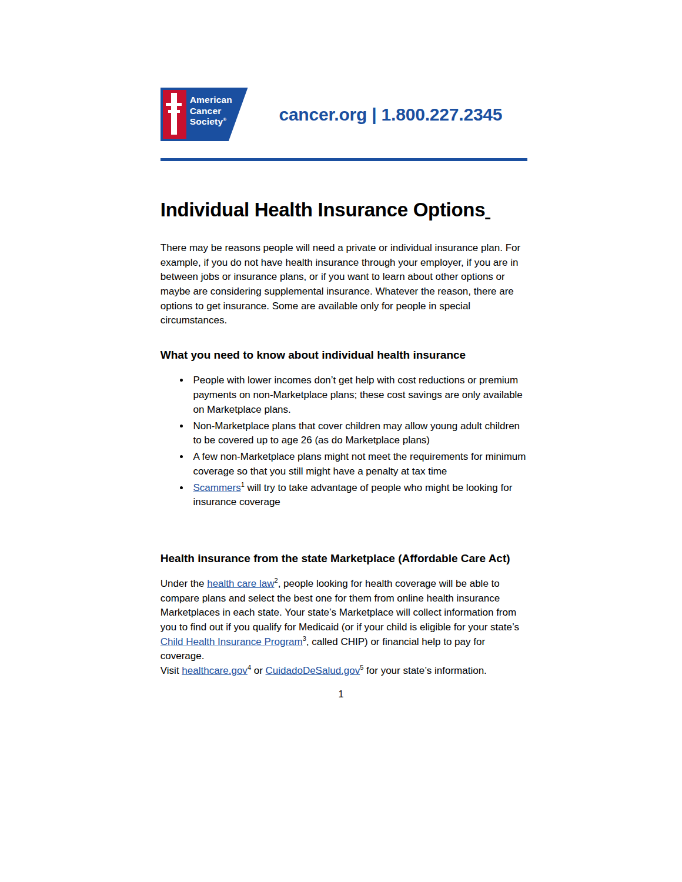American
Cancer
Society®
cancer.org | 1.800.227.2345
Individual Health Insurance Options
There may be reasons people will need a private or individual insurance plan. For example, if you do not have health insurance through your employer, if you are in between jobs or insurance plans, or if you want to learn about other options or maybe are considering supplemental insurance. Whatever the reason, there are options to get insurance. Some are available only for people in special circumstances.
What you need to know about individual health insurance
People with lower incomes don’t get help with cost reductions or premium payments on non-Marketplace plans; these cost savings are only available on Marketplace plans.
Non-Marketplace plans that cover children may allow young adult children to be covered up to age 26 (as do Marketplace plans)
A few non-Marketplace plans might not meet the requirements for minimum coverage so that you still might have a penalty at tax time
Scammers1 will try to take advantage of people who might be looking for insurance coverage
Health insurance from the state Marketplace (Affordable Care Act)
Under the health care law2, people looking for health coverage will be able to compare plans and select the best one for them from online health insurance Marketplaces in each state. Your state’s Marketplace will collect information from you to find out if you qualify for Medicaid (or if your child is eligible for your state’s Child Health Insurance Program3, called CHIP) or financial help to pay for coverage.
Visit healthcare.gov4 or CuidadoDeSalud.gov5 for your state’s information.
1